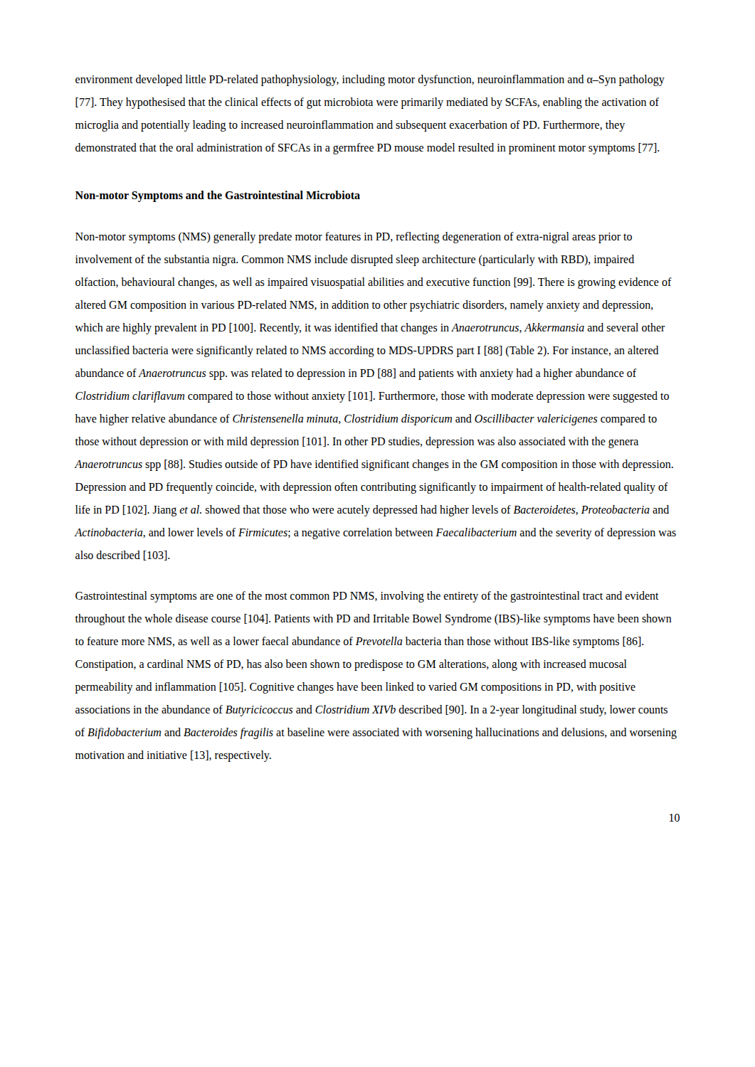environment developed little PD-related pathophysiology, including motor dysfunction, neuroinflammation and α–Syn pathology [77]. They hypothesised that the clinical effects of gut microbiota were primarily mediated by SCFAs, enabling the activation of microglia and potentially leading to increased neuroinflammation and subsequent exacerbation of PD. Furthermore, they demonstrated that the oral administration of SFCAs in a germfree PD mouse model resulted in prominent motor symptoms [77].
Non-motor Symptoms and the Gastrointestinal Microbiota
Non-motor symptoms (NMS) generally predate motor features in PD, reflecting degeneration of extra-nigral areas prior to involvement of the substantia nigra. Common NMS include disrupted sleep architecture (particularly with RBD), impaired olfaction, behavioural changes, as well as impaired visuospatial abilities and executive function [99]. There is growing evidence of altered GM composition in various PD-related NMS, in addition to other psychiatric disorders, namely anxiety and depression, which are highly prevalent in PD [100]. Recently, it was identified that changes in Anaerotruncus, Akkermansia and several other unclassified bacteria were significantly related to NMS according to MDS-UPDRS part I [88] (Table 2). For instance, an altered abundance of Anaerotruncus spp. was related to depression in PD [88] and patients with anxiety had a higher abundance of Clostridium clariflavum compared to those without anxiety [101]. Furthermore, those with moderate depression were suggested to have higher relative abundance of Christensenella minuta, Clostridium disporicum and Oscillibacter valericigenes compared to those without depression or with mild depression [101]. In other PD studies, depression was also associated with the genera Anaerotruncus spp [88]. Studies outside of PD have identified significant changes in the GM composition in those with depression. Depression and PD frequently coincide, with depression often contributing significantly to impairment of health-related quality of life in PD [102]. Jiang et al. showed that those who were acutely depressed had higher levels of Bacteroidetes, Proteobacteria and Actinobacteria, and lower levels of Firmicutes; a negative correlation between Faecalibacterium and the severity of depression was also described [103].
Gastrointestinal symptoms are one of the most common PD NMS, involving the entirety of the gastrointestinal tract and evident throughout the whole disease course [104]. Patients with PD and Irritable Bowel Syndrome (IBS)-like symptoms have been shown to feature more NMS, as well as a lower faecal abundance of Prevotella bacteria than those without IBS-like symptoms [86]. Constipation, a cardinal NMS of PD, has also been shown to predispose to GM alterations, along with increased mucosal permeability and inflammation [105]. Cognitive changes have been linked to varied GM compositions in PD, with positive associations in the abundance of Butyricicoccus and Clostridium XIVb described [90]. In a 2-year longitudinal study, lower counts of Bifidobacterium and Bacteroides fragilis at baseline were associated with worsening hallucinations and delusions, and worsening motivation and initiative [13], respectively.
10